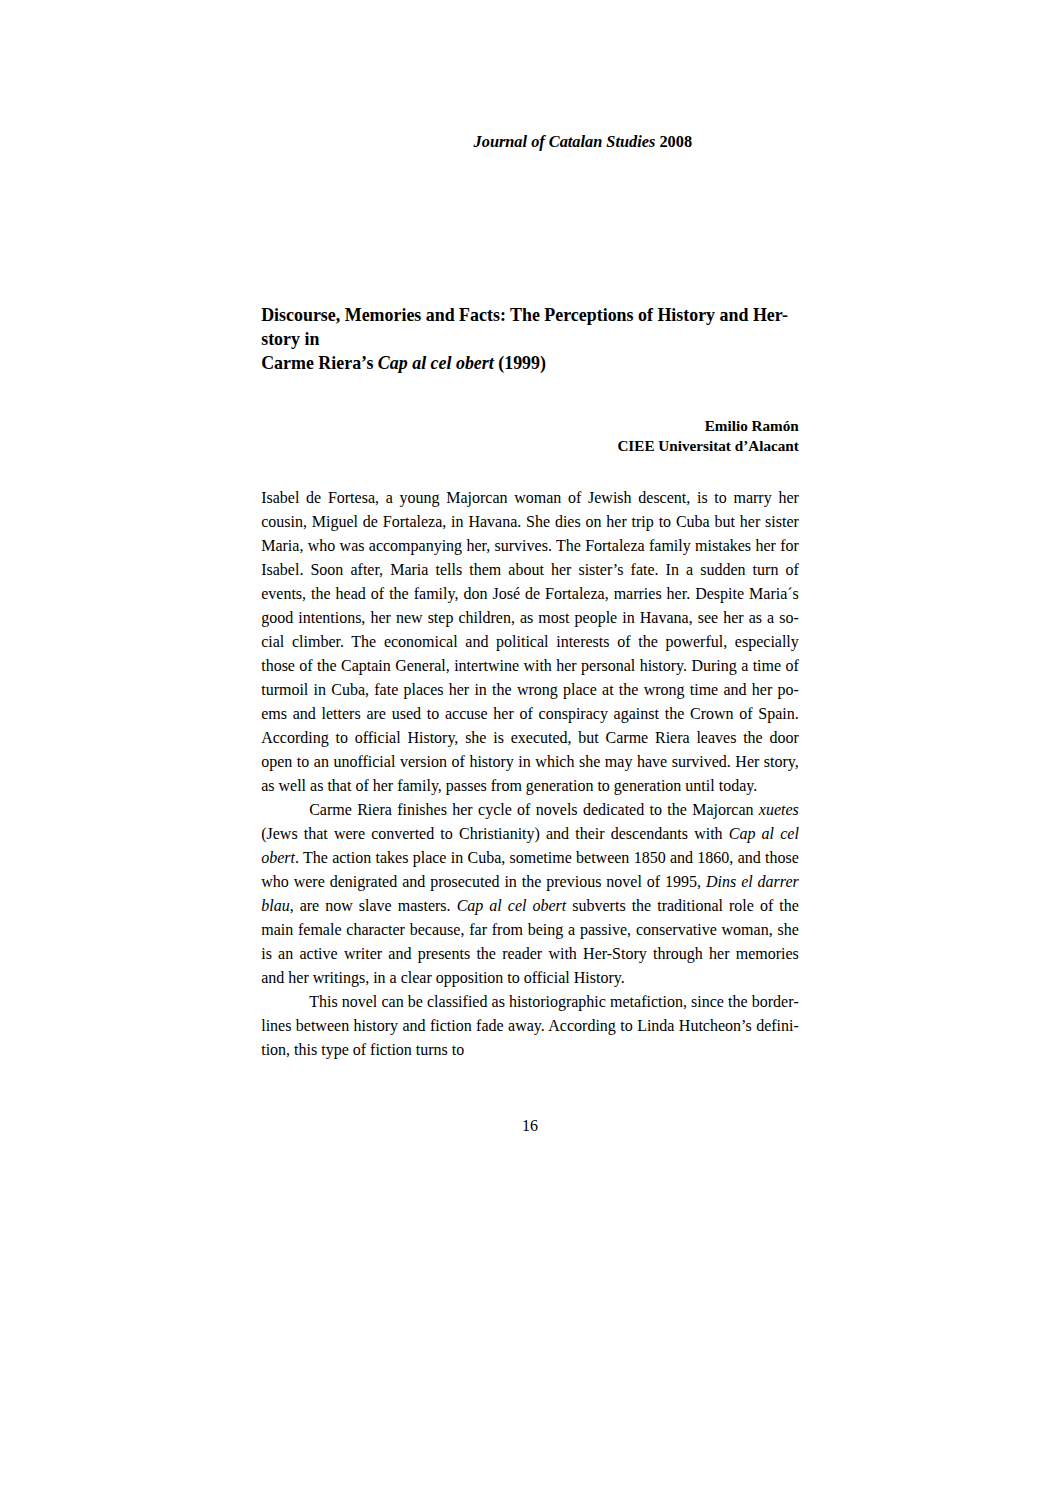Journal of Catalan Studies 2008
Discourse, Memories and Facts: The Perceptions of History and Her-story in
Carme Riera’s Cap al cel obert (1999)
Emilio Ramón
CIEE Universitat d’Alacant
Isabel de Fortesa, a young Majorcan woman of Jewish descent, is to marry her cousin, Miguel de Fortaleza, in Havana. She dies on her trip to Cuba but her sister Maria, who was accompanying her, survives. The Fortaleza family mistakes her for Isabel. Soon after, Maria tells them about her sister’s fate. In a sudden turn of events, the head of the family, don José de Fortaleza, marries her. Despite Maria´s good intentions, her new step children, as most people in Havana, see her as a social climber. The economical and political interests of the powerful, especially those of the Captain General, intertwine with her personal history. During a time of turmoil in Cuba, fate places her in the wrong place at the wrong time and her poems and letters are used to accuse her of conspiracy against the Crown of Spain. According to official History, she is executed, but Carme Riera leaves the door open to an unofficial version of history in which she may have survived. Her story, as well as that of her family, passes from generation to generation until today.
Carme Riera finishes her cycle of novels dedicated to the Majorcan xuetes (Jews that were converted to Christianity) and their descendants with Cap al cel obert. The action takes place in Cuba, sometime between 1850 and 1860, and those who were denigrated and prosecuted in the previous novel of 1995, Dins el darrer blau, are now slave masters. Cap al cel obert subverts the traditional role of the main female character because, far from being a passive, conservative woman, she is an active writer and presents the reader with Her-Story through her memories and her writings, in a clear opposition to official History.
This novel can be classified as historiographic metafiction, since the borderlines between history and fiction fade away. According to Linda Hutcheon’s definition, this type of fiction turns to
16